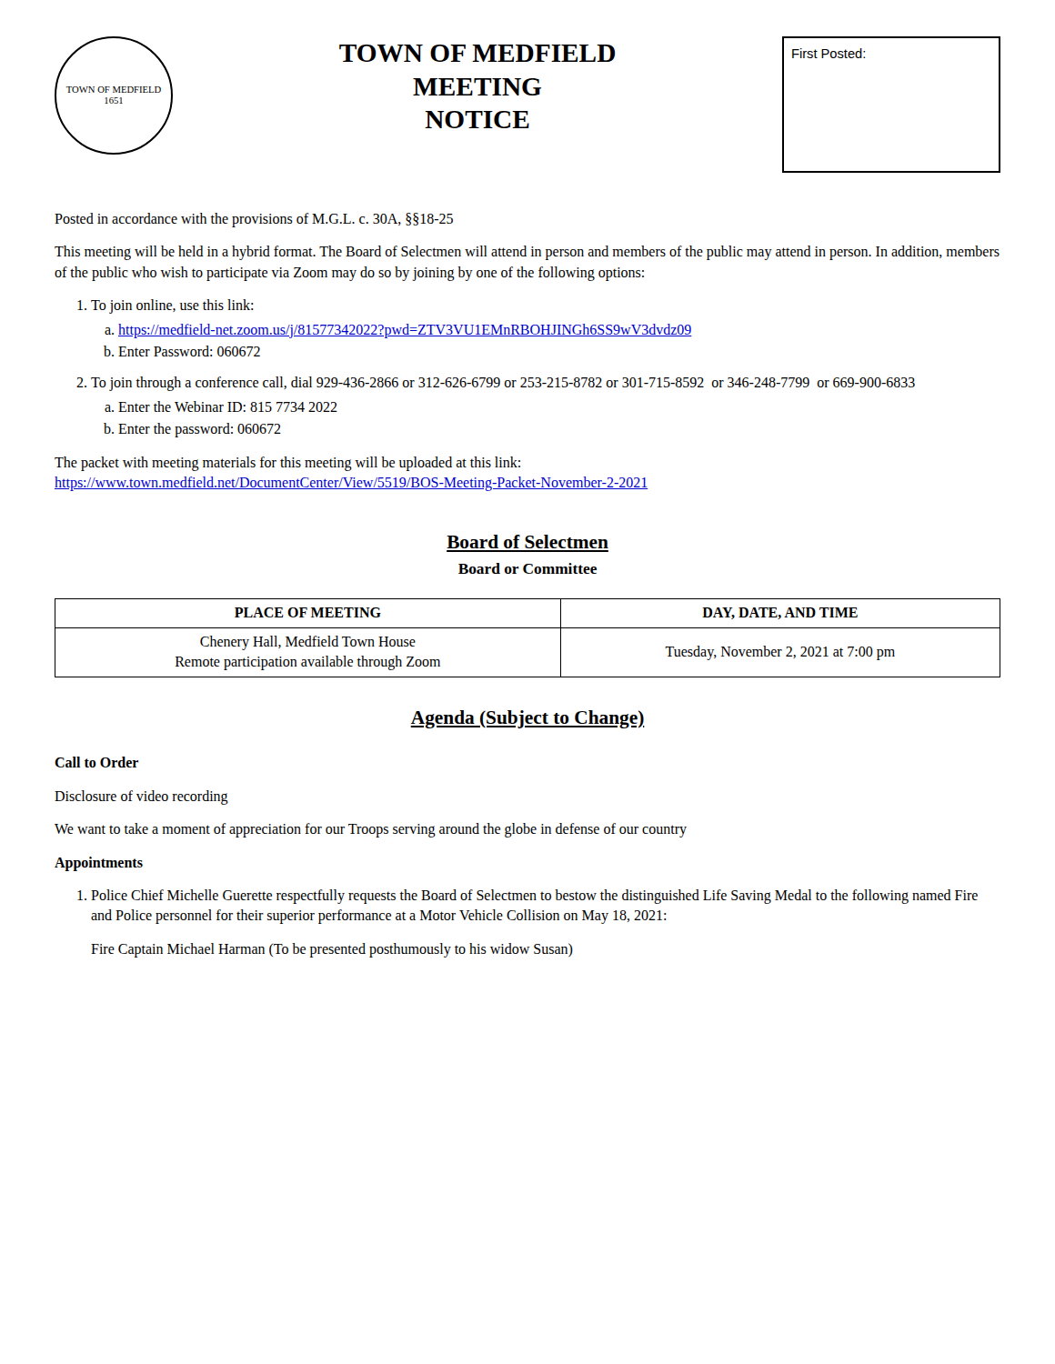TOWN OF MEDFIELD
1651
TOWN OF MEDFIELD
MEETING
NOTICE
First Posted:
Posted in accordance with the provisions of M.G.L. c. 30A, §§18-25
This meeting will be held in a hybrid format. The Board of Selectmen will attend in person and members of the public may attend in person. In addition, members of the public who wish to participate via Zoom may do so by joining by one of the following options:
To join online, use this link:
https://medfield-net.zoom.us/j/81577342022?pwd=ZTV3VU1EMnRBOHJINGh6SS9wV3dvdz09
Enter Password: 060672
To join through a conference call, dial 929-436-2866 or 312-626-6799 or 253-215-8782 or 301-715-8592 or 346-248-7799 or 669-900-6833
Enter the Webinar ID: 815 7734 2022
Enter the password: 060672
The packet with meeting materials for this meeting will be uploaded at this link:
https://www.town.medfield.net/DocumentCenter/View/5519/BOS-Meeting-Packet-November-2-2021
Board of Selectmen
Board or Committee
| PLACE OF MEETING | DAY, DATE, AND TIME |
| --- | --- |
| Chenery Hall, Medfield Town House Remote participation available through Zoom | Tuesday, November 2, 2021 at 7:00 pm |
Agenda (Subject to Change)
Call to Order
Disclosure of video recording
We want to take a moment of appreciation for our Troops serving around the globe in defense of our country
Appointments
Police Chief Michelle Guerette respectfully requests the Board of Selectmen to bestow the distinguished Life Saving Medal to the following named Fire and Police personnel for their superior performance at a Motor Vehicle Collision on May 18, 2021:
Fire Captain Michael Harman (To be presented posthumously to his widow Susan)